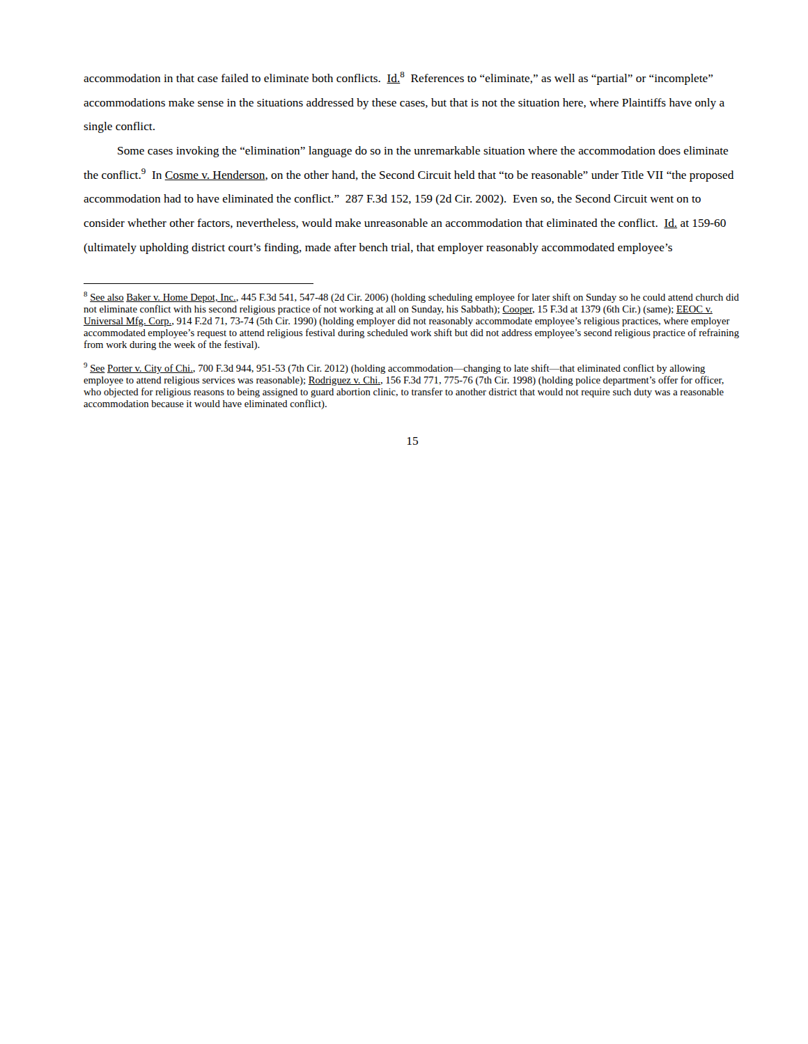accommodation in that case failed to eliminate both conflicts. Id.8 References to “eliminate,” as well as “partial” or “incomplete” accommodations make sense in the situations addressed by these cases, but that is not the situation here, where Plaintiffs have only a single conflict.
Some cases invoking the “elimination” language do so in the unremarkable situation where the accommodation does eliminate the conflict.9 In Cosme v. Henderson, on the other hand, the Second Circuit held that “to be reasonable” under Title VII “the proposed accommodation had to have eliminated the conflict.” 287 F.3d 152, 159 (2d Cir. 2002). Even so, the Second Circuit went on to consider whether other factors, nevertheless, would make unreasonable an accommodation that eliminated the conflict. Id. at 159-60 (ultimately upholding district court’s finding, made after bench trial, that employer reasonably accommodated employee’s
8 See also Baker v. Home Depot, Inc., 445 F.3d 541, 547-48 (2d Cir. 2006) (holding scheduling employee for later shift on Sunday so he could attend church did not eliminate conflict with his second religious practice of not working at all on Sunday, his Sabbath); Cooper, 15 F.3d at 1379 (6th Cir.) (same); EEOC v. Universal Mfg. Corp., 914 F.2d 71, 73-74 (5th Cir. 1990) (holding employer did not reasonably accommodate employee’s religious practices, where employer accommodated employee’s request to attend religious festival during scheduled work shift but did not address employee’s second religious practice of refraining from work during the week of the festival).
9 See Porter v. City of Chi., 700 F.3d 944, 951-53 (7th Cir. 2012) (holding accommodation—changing to late shift—that eliminated conflict by allowing employee to attend religious services was reasonable); Rodriguez v. Chi., 156 F.3d 771, 775-76 (7th Cir. 1998) (holding police department’s offer for officer, who objected for religious reasons to being assigned to guard abortion clinic, to transfer to another district that would not require such duty was a reasonable accommodation because it would have eliminated conflict).
15